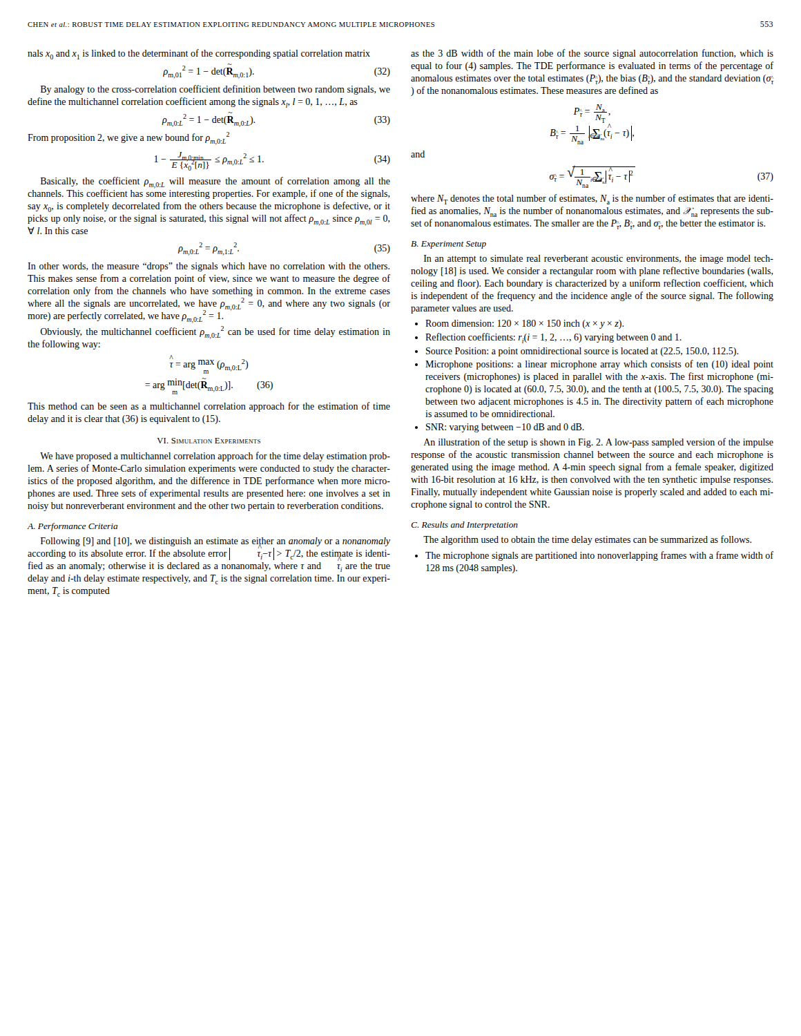CHEN et al.: ROBUST TIME DELAY ESTIMATION EXPLOITING REDUNDANCY AMONG MULTIPLE MICROPHONES
553
nals x0 and x1 is linked to the determinant of the corresponding spatial correlation matrix
ρm,012 = 1 − det(~Rm,0:1). (32)
By analogy to the cross-correlation coefficient definition between two random signals, we define the multichannel correlation coefficient among the signals xl, l = 0, 1, …, L, as
ρm,0:L2 = 1 − det(~Rm,0:L). (33)
From proposition 2, we give a new bound for ρm,0:L2
1 − Jm,0;min E {x02[n]} ≤ ρm,0:L2 ≤ 1. (34)
Basically, the coefficient ρm,0:L will measure the amount of correlation among all the channels. This coefficient has some interesting properties. For example, if one of the signals, say x0, is completely decorrelated from the others because the microphone is defective, or it picks up only noise, or the signal is saturated, this signal will not affect ρm,0:L since ρm,0l = 0, ∀ l. In this case
ρm,0:L2 = ρm,1:L2. (35)
In other words, the measure “drops” the signals which have no correlation with the others. This makes sense from a correlation point of view, since we want to measure the degree of correlation only from the channels who have something in common. In the extreme cases where all the signals are uncorrelated, we have ρm,0:L2 = 0, and where any two signals (or more) are perfectly correlated, we have ρm,0:L2 = 1.
Obviously, the multichannel coefficient ρm,0:L2 can be used for time delay estimation in the following way:
^τ = arg maxm (ρm,0:L2) = arg minm[det(~Rm,0:L)]. (36)
This method can be seen as a multichannel correlation approach for the estimation of time delay and it is clear that (36) is equivalent to (15).
VI. Simulation Experiments
We have proposed a multichannel correlation approach for the time delay estimation problem. A series of Monte-Carlo simulation experiments were conducted to study the characteristics of the proposed algorithm, and the difference in TDE performance when more microphones are used. Three sets of experimental results are presented here: one involves a set in noisy but nonreverberant environment and the other two pertain to reverberation conditions.
A. Performance Criteria
Following [9] and [10], we distinguish an estimate as either an anomaly or a nonanomaly according to its absolute error. If the absolute error ^τi−τ > Tc/2, the estimate is identified as an anomaly; otherwise it is declared as a nonanomaly, where τ and ^τi are the true delay and i-th delay estimate respectively, and Tc is the signal correlation time. In our experiment, Tc is computed
as the 3 dB width of the main lobe of the source signal autocorrelation function, which is equal to four (4) samples. The TDE performance is evaluated in terms of the percentage of anomalous estimates over the total estimates (P^τ), the bias (B^τ), and the standard deviation (σ^τ) of the nonanomalous estimates. These measures are defined as
P^τ = Na NT, B^τ = 1 Nna Σi∈𝒳na (^τi − τ),
and
σ^τ = 1 Nna Σi∈𝒳na ^τi − τ2 (37)
where NT denotes the total number of estimates, Na is the number of estimates that are identified as anomalies, Nna is the number of nonanomalous estimates, and 𝒳na represents the subset of nonanomalous estimates. The smaller are the P^τ, B^τ, and σ^τ, the better the estimator is.
B. Experiment Setup
In an attempt to simulate real reverberant acoustic environments, the image model technology [18] is used. We consider a rectangular room with plane reflective boundaries (walls, ceiling and floor). Each boundary is characterized by a uniform reflection coefficient, which is independent of the frequency and the incidence angle of the source signal. The following parameter values are used.
Room dimension: 120 × 180 × 150 inch (x × y × z).
Reflection coefficients: ri(i = 1, 2, …, 6) varying between 0 and 1.
Source Position: a point omnidirectional source is located at (22.5, 150.0, 112.5).
Microphone positions: a linear microphone array which consists of ten (10) ideal point receivers (microphones) is placed in parallel with the x-axis. The first microphone (microphone 0) is located at (60.0, 7.5, 30.0), and the tenth at (100.5, 7.5, 30.0). The spacing between two adjacent microphones is 4.5 in. The directivity pattern of each microphone is assumed to be omnidirectional.
SNR: varying between −10 dB and 0 dB.
An illustration of the setup is shown in Fig. 2. A low-pass sampled version of the impulse response of the acoustic transmission channel between the source and each microphone is generated using the image method. A 4-min speech signal from a female speaker, digitized with 16-bit resolution at 16 kHz, is then convolved with the ten synthetic impulse responses. Finally, mutually independent white Gaussian noise is properly scaled and added to each microphone signal to control the SNR.
C. Results and Interpretation
The algorithm used to obtain the time delay estimates can be summarized as follows.
The microphone signals are partitioned into nonoverlapping frames with a frame width of 128 ms (2048 samples).